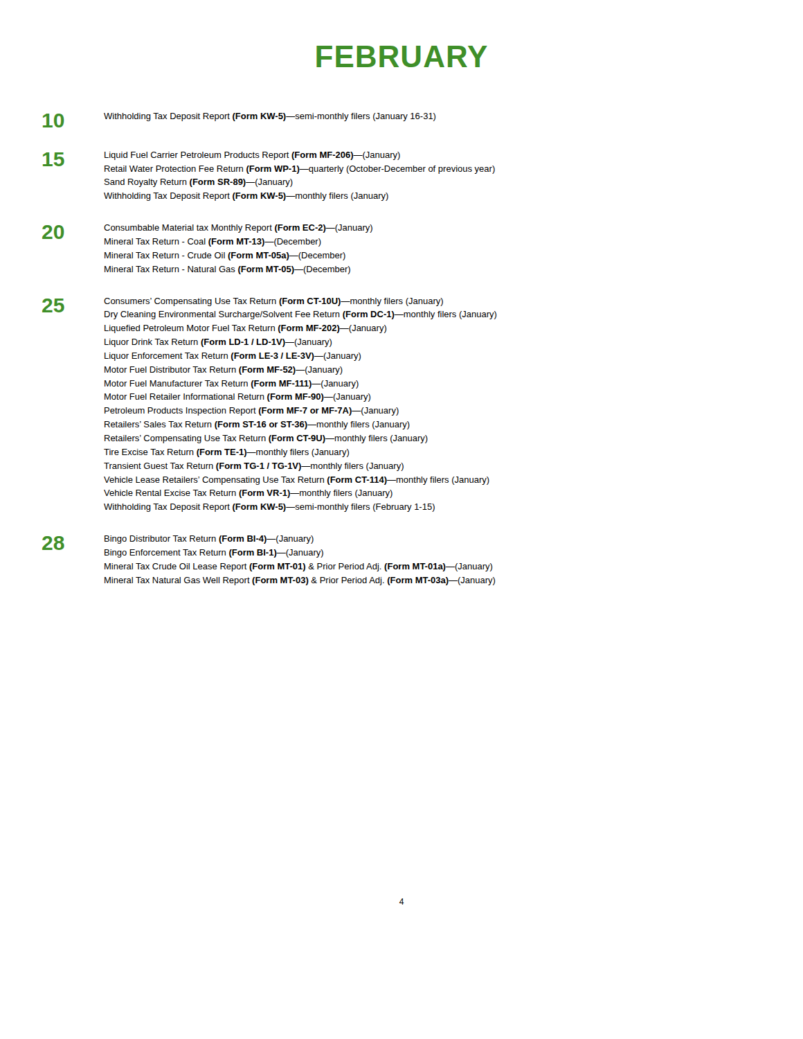FEBRUARY
| 10 | Withholding Tax Deposit Report (Form KW-5) —semi-monthly filers (January 16-31) |
| 15 | Liquid Fuel Carrier Petroleum Products Report (Form MF-206) —(January) Retail Water Protection Fee Return (Form WP-1) —quarterly (October-December of previous year) Sand Royalty Return (Form SR-89) —(January) Withholding Tax Deposit Report (Form KW-5) —monthly filers (January) |
| 20 | Consumbable Material tax Monthly Report (Form EC-2) —(January) Mineral Tax Return - Coal (Form MT-13) —(December) Mineral Tax Return - Crude Oil (Form MT-05a) —(December) Mineral Tax Return - Natural Gas (Form MT-05) —(December) |
| 25 | Consumers’ Compensating Use Tax Return (Form CT-10U) —monthly filers (January) Dry Cleaning Environmental Surcharge/Solvent Fee Return (Form DC-1) —monthly filers (January) Liquefied Petroleum Motor Fuel Tax Return (Form MF-202) —(January) Liquor Drink Tax Return (Form LD-1 / LD-1V) —(January) Liquor Enforcement Tax Return (Form LE-3 / LE-3V) —(January) Motor Fuel Distributor Tax Return (Form MF-52) —(January) Motor Fuel Manufacturer Tax Return (Form MF-111) —(January) Motor Fuel Retailer Informational Return (Form MF-90) —(January) Petroleum Products Inspection Report (Form MF-7 or MF-7A) —(January) Retailers’ Sales Tax Return (Form ST-16 or ST-36) —monthly filers (January) Retailers’ Compensating Use Tax Return (Form CT-9U) —monthly filers (January) Tire Excise Tax Return (Form TE-1) —monthly filers (January) Transient Guest Tax Return (Form TG-1 / TG-1V) —monthly filers (January) Vehicle Lease Retailers’ Compensating Use Tax Return (Form CT-114) —monthly filers (January) Vehicle Rental Excise Tax Return (Form VR-1) —monthly filers (January) Withholding Tax Deposit Report (Form KW-5) —semi-monthly filers (February 1-15) |
| 28 | Bingo Distributor Tax Return (Form BI-4) —(January) Bingo Enforcement Tax Return (Form BI-1) —(January) Mineral Tax Crude Oil Lease Report (Form MT-01) & Prior Period Adj. (Form MT-01a) —(January) Mineral Tax Natural Gas Well Report (Form MT-03) & Prior Period Adj. (Form MT-03a) —(January) |
4